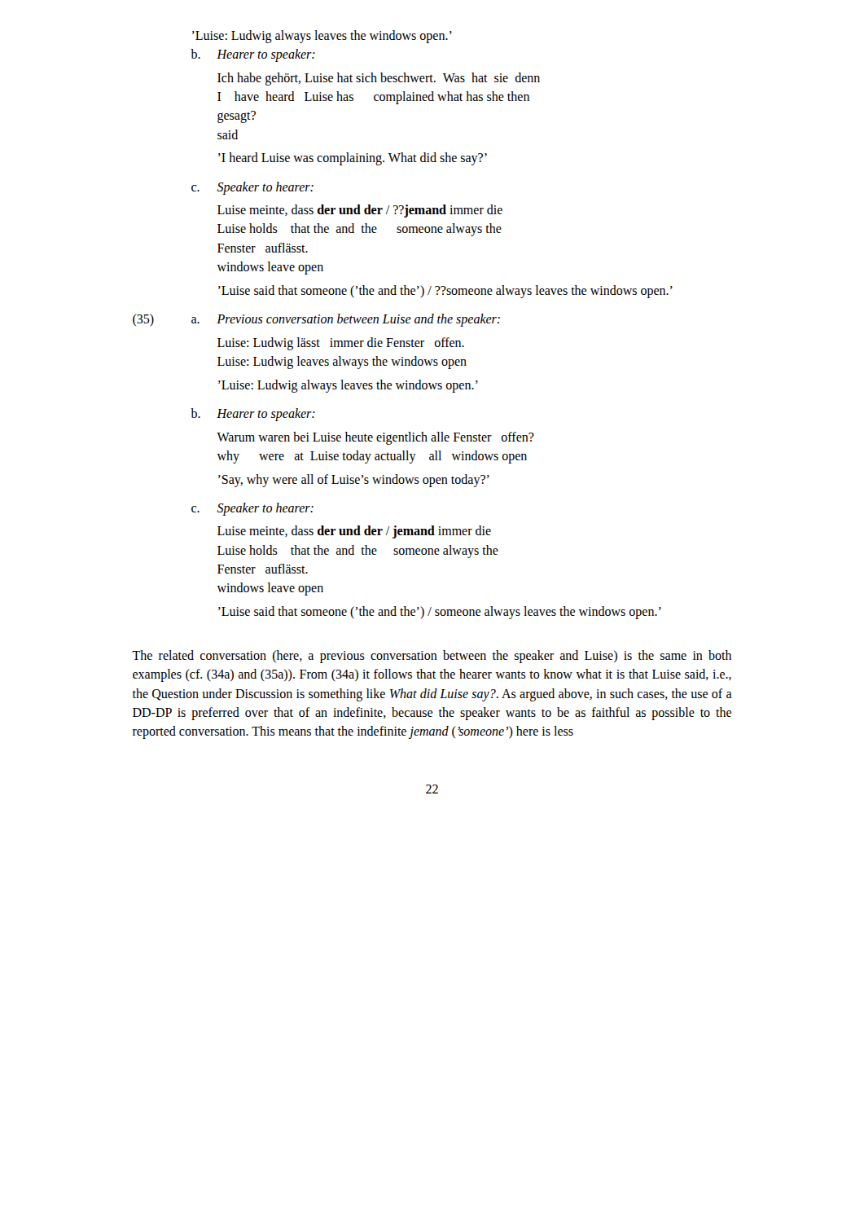’Luise: Ludwig always leaves the windows open.’
b.
Hearer to speaker:
Ich habe gehört, Luise hat sich beschwert. Was hat sie denn I have heard Luise has complained what has she then gesagt? said
’I heard Luise was complaining. What did she say?’
c.
Speaker to hearer:
Luise meinte, dass der und der / ??jemand immer die Luise holds that the and the someone always the Fenster auflässt. windows leave open
’Luise said that someone (’the and the’) / ??someone always leaves the windows open.’
(35)
a.
Previous conversation between Luise and the speaker:
Luise: Ludwig lässt immer die Fenster offen. Luise: Ludwig leaves always the windows open
’Luise: Ludwig always leaves the windows open.’
b.
Hearer to speaker:
Warum waren bei Luise heute eigentlich alle Fenster offen? why were at Luise today actually all windows open
’Say, why were all of Luise’s windows open today?’
c.
Speaker to hearer:
Luise meinte, dass der und der / jemand immer die Luise holds that the and the someone always the Fenster auflässt. windows leave open
’Luise said that someone (’the and the’) / someone always leaves the windows open.’
The related conversation (here, a previous conversation between the speaker and Luise) is the same in both examples (cf. (34a) and (35a)). From (34a) it follows that the hearer wants to know what it is that Luise said, i.e., the Question under Discussion is something like What did Luise say?. As argued above, in such cases, the use of a DD-DP is preferred over that of an indefinite, because the speaker wants to be as faithful as possible to the reported conversation. This means that the indefinite jemand (’someone’) here is less
22